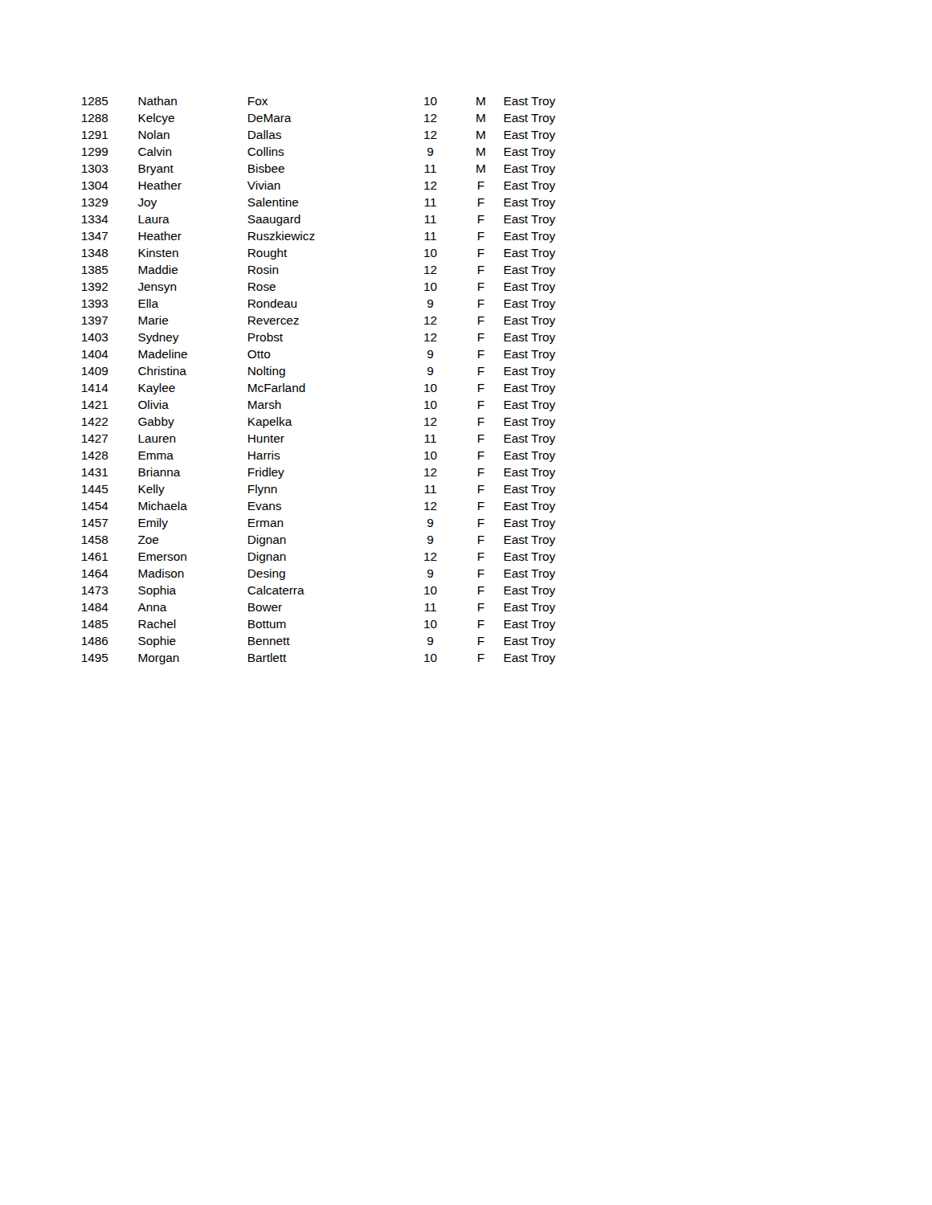| 1285 | Nathan | Fox | 10 | M | East Troy |
| 1288 | Kelcye | DeMara | 12 | M | East Troy |
| 1291 | Nolan | Dallas | 12 | M | East Troy |
| 1299 | Calvin | Collins | 9 | M | East Troy |
| 1303 | Bryant | Bisbee | 11 | M | East Troy |
| 1304 | Heather | Vivian | 12 | F | East Troy |
| 1329 | Joy | Salentine | 11 | F | East Troy |
| 1334 | Laura | Saaugard | 11 | F | East Troy |
| 1347 | Heather | Ruszkiewicz | 11 | F | East Troy |
| 1348 | Kinsten | Rought | 10 | F | East Troy |
| 1385 | Maddie | Rosin | 12 | F | East Troy |
| 1392 | Jensyn | Rose | 10 | F | East Troy |
| 1393 | Ella | Rondeau | 9 | F | East Troy |
| 1397 | Marie | Revercez | 12 | F | East Troy |
| 1403 | Sydney | Probst | 12 | F | East Troy |
| 1404 | Madeline | Otto | 9 | F | East Troy |
| 1409 | Christina | Nolting | 9 | F | East Troy |
| 1414 | Kaylee | McFarland | 10 | F | East Troy |
| 1421 | Olivia | Marsh | 10 | F | East Troy |
| 1422 | Gabby | Kapelka | 12 | F | East Troy |
| 1427 | Lauren | Hunter | 11 | F | East Troy |
| 1428 | Emma | Harris | 10 | F | East Troy |
| 1431 | Brianna | Fridley | 12 | F | East Troy |
| 1445 | Kelly | Flynn | 11 | F | East Troy |
| 1454 | Michaela | Evans | 12 | F | East Troy |
| 1457 | Emily | Erman | 9 | F | East Troy |
| 1458 | Zoe | Dignan | 9 | F | East Troy |
| 1461 | Emerson | Dignan | 12 | F | East Troy |
| 1464 | Madison | Desing | 9 | F | East Troy |
| 1473 | Sophia | Calcaterra | 10 | F | East Troy |
| 1484 | Anna | Bower | 11 | F | East Troy |
| 1485 | Rachel | Bottum | 10 | F | East Troy |
| 1486 | Sophie | Bennett | 9 | F | East Troy |
| 1495 | Morgan | Bartlett | 10 | F | East Troy |